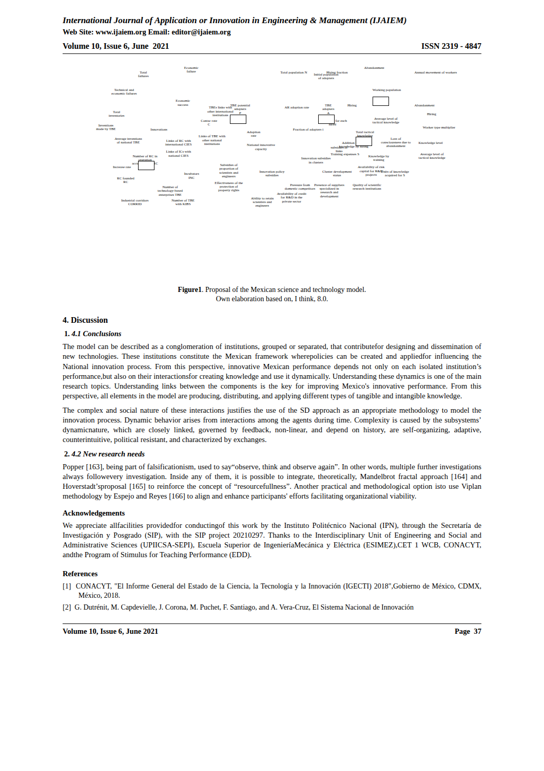International Journal of Application or Innovation in Engineering & Management (IJAIEM)
Web Site: www.ijaiem.org Email: editor@ijaiem.org
Volume 10, Issue 6, June 2021 ISSN 2319 - 4847
Total
failures Economic
failure Technical and economic failures Economic
success Total
inventories Inventions
made by TBE Innovations Average inventions of national TBE Links of RC with international CIES Links of ICs with national CIES Number of RC in operation accumulated ARC Increase rate RC founded
RC Incubators
INC Number of technology-based enterprises TBE Industrial corridors
CORRID Number of TBE
with KIBS TBEs links with other international institutions TBE potential
adopters
P Contac rate
C Links of TBE with other national institutions Adoption
rate Total population N Initial population
of adopters AR adoption rate TBE
adopters
A Fraction of adopters i National innovative
capacity Subsidies of proportion of scientists and engineers Innovation policy
subsidies Effectiveness of the protection of property rights Ability to retain scientists and engineers Availability of credit for R&D in the private sector Pressure from domestic competitors Presence of suppliers specialized in research and development Quality of scientific research institutions Innovation subsidies
in clusters Cluster development
status subsidies of
links Availability of risk capital for R&D projects Hiring fraction Abandonment Annual movement of workers Working population Hiring Abandonment Hiring Knowledge for each
hired Average level of
tactical knowledge Total tactical
knowledge Worker type multiplier Addition to total
knowledge by hiring Loss of
consciousness due to
abandonment Knowledge level Training expenses S Knowledge by
training Average level of
tactical knowledge Units of knowledge
acquired for S
Figure1. Proposal of the Mexican science and technology model.
Own elaboration based on, I think, 8.0.
4. Discussion
4.1 Conclusions
The model can be described as a conglomeration of institutions, grouped or separated, that contributefor designing and dissemination of new technologies. These institutions constitute the Mexican framework wherepolicies can be created and appliedfor influencing the National innovation process. From this perspective, innovative Mexican performance depends not only on each isolated institution’s performance,but also on their interactionsfor creating knowledge and use it dynamically. Understanding these dynamics is one of the main research topics. Understanding links between the components is the key for improving Mexico's innovative performance. From this perspective, all elements in the model are producing, distributing, and applying different types of tangible and intangible knowledge.
The complex and social nature of these interactions justifies the use of the SD approach as an appropriate methodology to model the innovation process. Dynamic behavior arises from interactions among the agents during time. Complexity is caused by the subsystems’ dynamicnature, which are closely linked, governed by feedback, non-linear, and depend on history, are self-organizing, adaptive, counterintuitive, political resistant, and characterized by exchanges.
4.2 New research needs
Popper [163], being part of falsificationism, used to say“observe, think and observe again”. In other words, multiple further investigations always followevery investigation. Inside any of them, it is possible to integrate, theoretically, Mandelbrot fractal approach [164] and Hoverstadt’sproposal [165] to reinforce the concept of “resourcefullness”. Another practical and methodological option isto use Viplan methodology by Espejo and Reyes [166] to align and enhance participants' efforts facilitating organizational viability.
Acknowledgements
We appreciate allfacilities providedfor conductingof this work by the Instituto Politécnico Nacional (IPN), through the Secretaría de Investigación y Posgrado (SIP), with the SIP project 20210297. Thanks to the Interdisciplinary Unit of Engineering and Social and Administrative Sciences (UPIICSA-SEPI), Escuela Superior de IngenieríaMecánica y Eléctrica (ESIMEZ),CET 1 WCB, CONACYT, andthe Program of Stimulus for Teaching Performance (EDD).
References
[1] CONACYT, "El Informe General del Estado de la Ciencia, la Tecnología y la Innovación (IGECTI) 2018",Gobierno de México, CDMX, México, 2018.
[2] G. Dutrénit, M. Capdevielle, J. Corona, M. Puchet, F. Santiago, and A. Vera-Cruz, El Sistema Nacional de Innovación
Volume 10, Issue 6, June 2021 Page 37